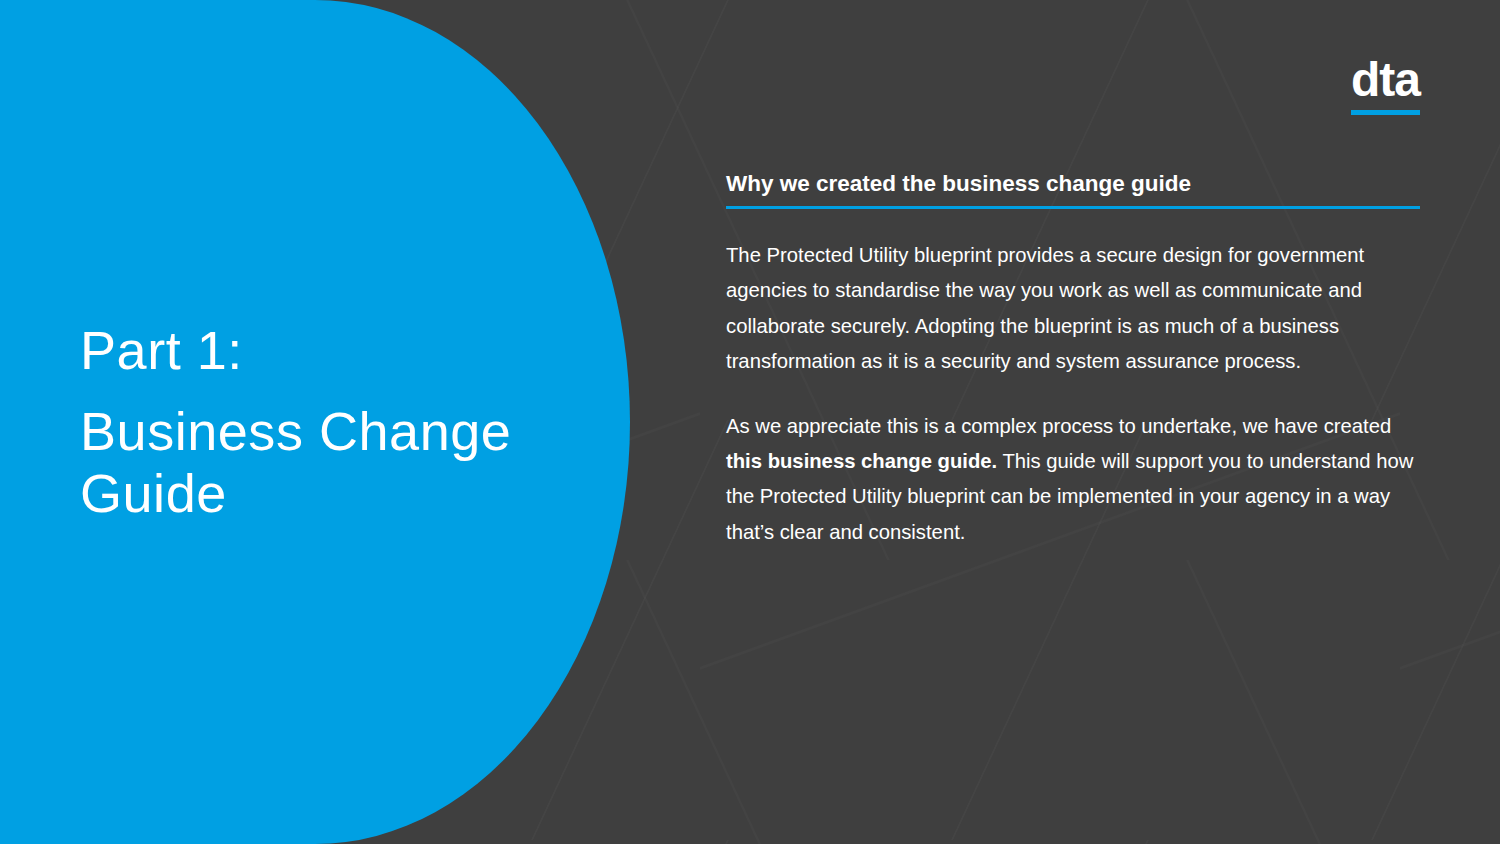Part 1: Business Change Guide
dta
Why we created the business change guide
The Protected Utility blueprint provides a secure design for government agencies to standardise the way you work as well as communicate and collaborate securely. Adopting the blueprint is as much of a business transformation as it is a security and system assurance process.
As we appreciate this is a complex process to undertake, we have created this business change guide. This guide will support you to understand how the Protected Utility blueprint can be implemented in your agency in a way that’s clear and consistent.